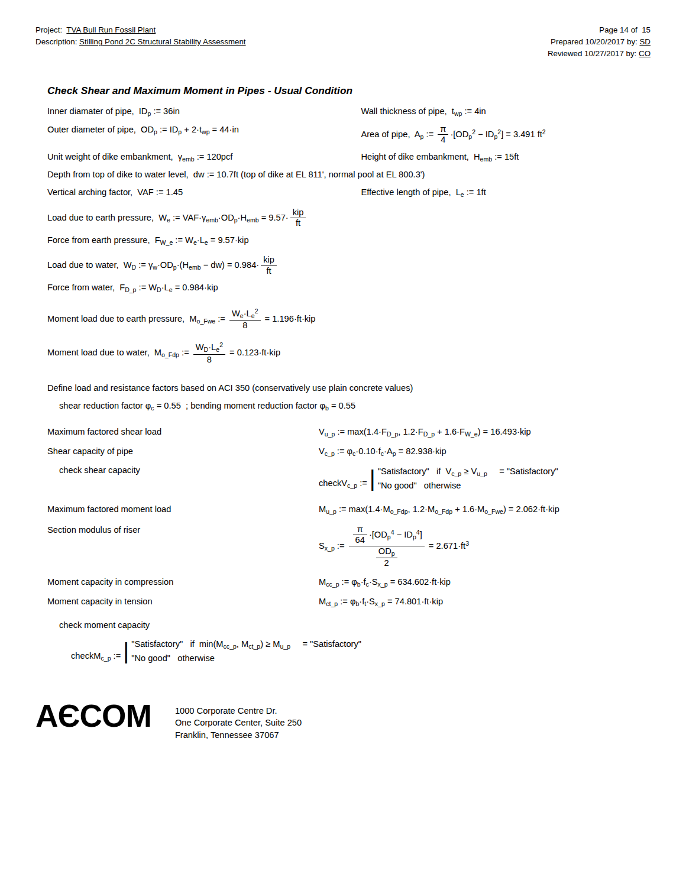Project: TVA Bull Run Fossil Plant
Description: Stilling Pond 2C Structural Stability Assessment
Page 14 of 15
Prepared 10/20/2017 by: SD
Reviewed 10/27/2017 by: CO
Check Shear and Maximum Moment in Pipes - Usual Condition
Inner diamater of pipe, IDp := 36in
Wall thickness of pipe, twp := 4in
Outer diameter of pipe, ODp := IDp + 2·twp = 44·in
Area of pipe, Ap := π 4·[ODp2 − IDp2] = 3.491 ft2
Unit weight of dike embankment, γemb := 120pcf
Height of dike embankment, Hemb := 15ft
Depth from top of dike to water level, dw := 10.7ft (top of dike at EL 811', normal pool at EL 800.3')
Vertical arching factor, VAF := 1.45
Effective length of pipe, Le := 1ft
Load due to earth pressure, We := VAF·γemb·ODp·Hemb = 9.57·kip ft
Force from earth pressure, FW_e := We·Le = 9.57·kip
Load due to water, WD := γw·ODp·(Hemb − dw) = 0.984·kip ft
Force from water, FD_p := WD·Le = 0.984·kip
Moment load due to earth pressure, Mo_Fwe := We·Le28 = 1.196·ft·kip
Moment load due to water, Mo_Fdp := WD·Le28 = 0.123·ft·kip
Define load and resistance factors based on ACI 350 (conservatively use plain concrete values)
shear reduction factor φc = 0.55 ; bending moment reduction factor φb = 0.55
Maximum factored shear load
Vu_p := max(1.4·FD_p, 1.2·FD_p + 1.6·FW_e) = 16.493·kip
Shear capacity of pipe
Vc_p := φc·0.10·fc·Ap = 82.938·kip
check shear capacity
checkVc_p := |
"Satisfactory" if Vc_p ≥ Vu_p = "Satisfactory"
"No good" otherwise
Maximum factored moment load
Mu_p := max(1.4·Mo_Fdp, 1.2·Mo_Fdp + 1.6·Mo_Fwe) = 2.062·ft·kip
Section modulus of riser
Sx_p := π 64·[ODp4 − IDp4] ODp 2 = 2.671·ft3
Moment capacity in compression
Mcc_p := φb·fc·Sx_p = 634.602·ft·kip
Moment capacity in tension
Mct_p := φb·ft·Sx_p = 74.801·ft·kip
check moment capacity
checkMc_p := |
"Satisfactory" if min(Mcc_p, Mct_p) ≥ Mu_p = "Satisfactory"
"No good" otherwise
AЄCOM
1000 Corporate Centre Dr.
One Corporate Center, Suite 250
Franklin, Tennessee 37067